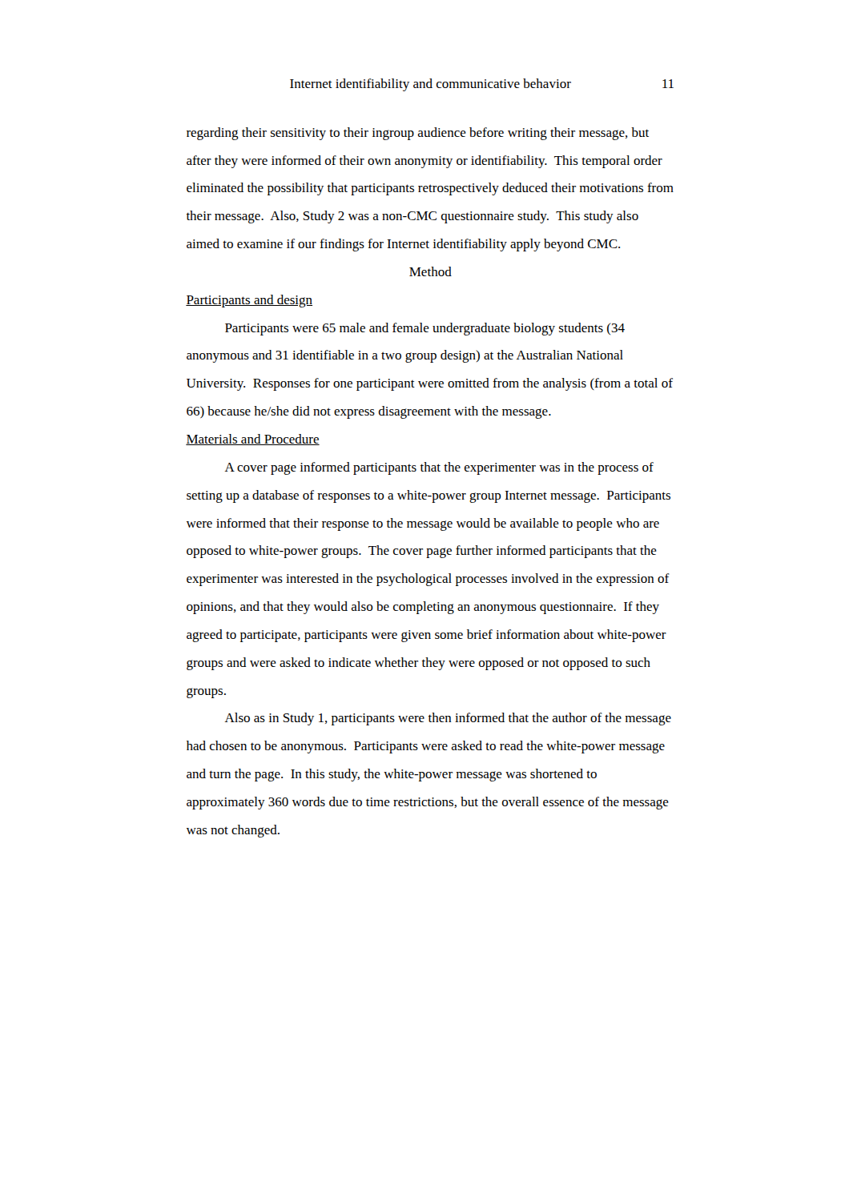Internet identifiability and communicative behavior 11
regarding their sensitivity to their ingroup audience before writing their message, but after they were informed of their own anonymity or identifiability. This temporal order eliminated the possibility that participants retrospectively deduced their motivations from their message. Also, Study 2 was a non-CMC questionnaire study. This study also aimed to examine if our findings for Internet identifiability apply beyond CMC.
Method
Participants and design
Participants were 65 male and female undergraduate biology students (34 anonymous and 31 identifiable in a two group design) at the Australian National University. Responses for one participant were omitted from the analysis (from a total of 66) because he/she did not express disagreement with the message.
Materials and Procedure
A cover page informed participants that the experimenter was in the process of setting up a database of responses to a white-power group Internet message. Participants were informed that their response to the message would be available to people who are opposed to white-power groups. The cover page further informed participants that the experimenter was interested in the psychological processes involved in the expression of opinions, and that they would also be completing an anonymous questionnaire. If they agreed to participate, participants were given some brief information about white-power groups and were asked to indicate whether they were opposed or not opposed to such groups.
Also as in Study 1, participants were then informed that the author of the message had chosen to be anonymous. Participants were asked to read the white-power message and turn the page. In this study, the white-power message was shortened to approximately 360 words due to time restrictions, but the overall essence of the message was not changed.